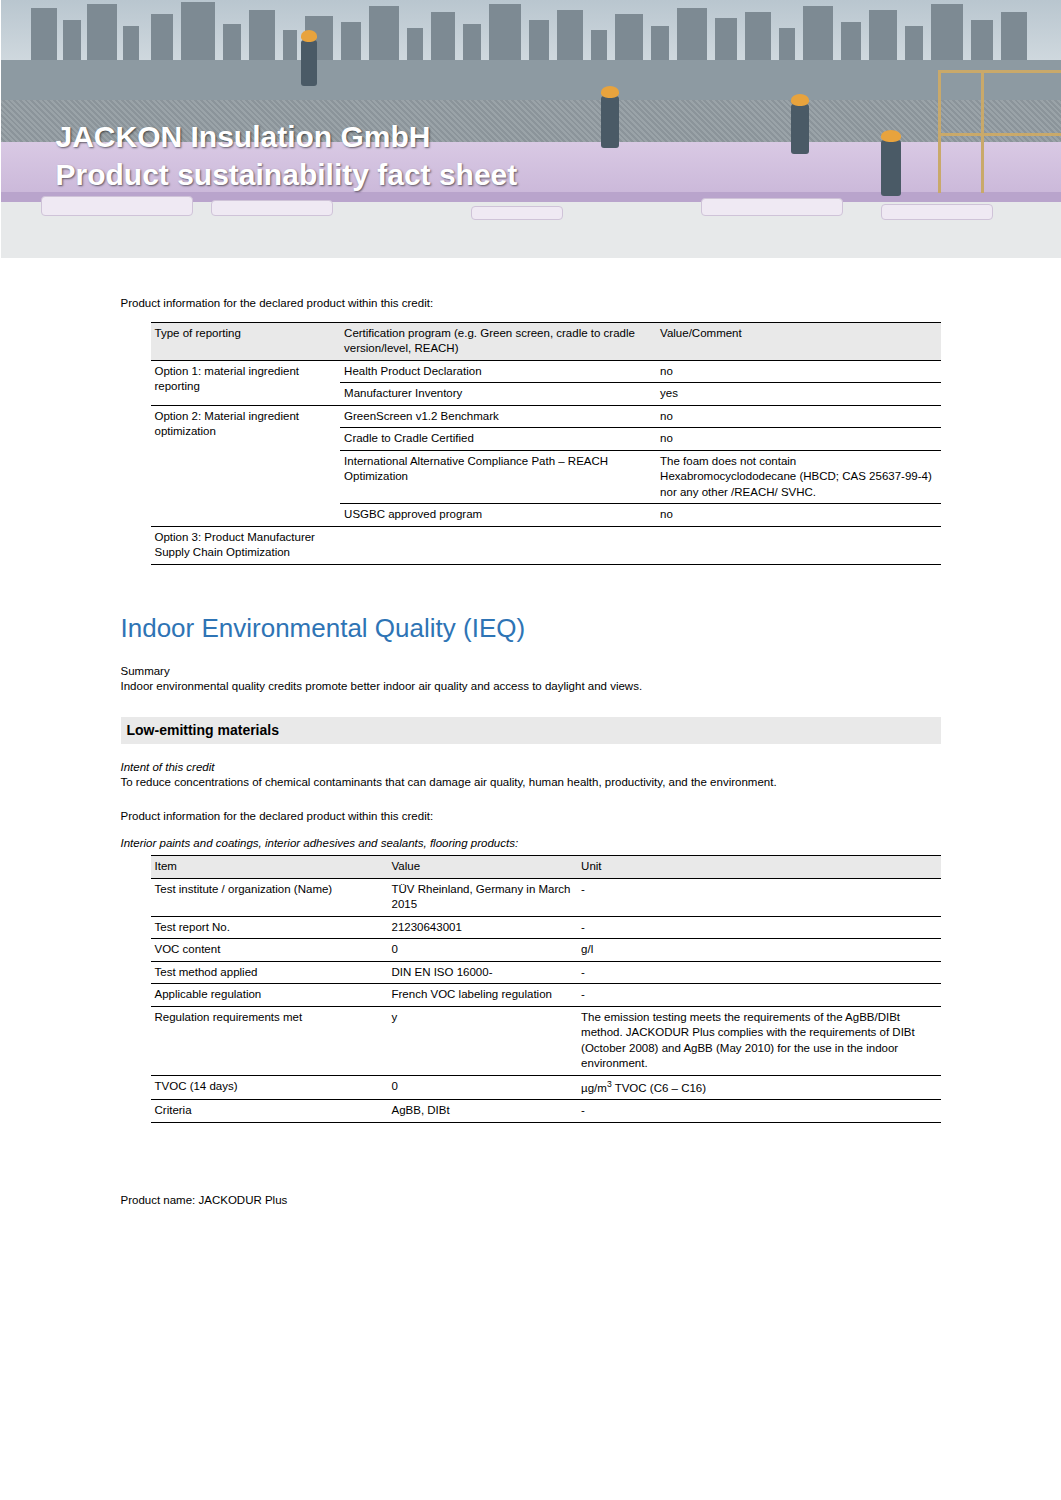JACKON Insulation GmbHProduct sustainability fact sheet
Product information for the declared product within this credit:
| Type of reporting | Certification program (e.g. Green screen, cradle to cradle version/level, REACH) | Value/Comment |
| --- | --- | --- |
| Option 1: material ingredient reporting | Health Product Declaration | no |
| Manufacturer Inventory | yes |
| Option 2: Material ingredient optimization | GreenScreen v1.2 Benchmark | no |
| Cradle to Cradle Certified | no |
| International Alternative Compliance Path – REACH Optimization | The foam does not contain Hexabromocyclododecane (HBCD; CAS 25637-99-4) nor any other /REACH/ SVHC. |
| USGBC approved program | no |
| Option 3: Product Manufacturer Supply Chain Optimization | | |
Indoor Environmental Quality (IEQ)
Summary
Indoor environmental quality credits promote better indoor air quality and access to daylight and views.
Low-emitting materials
Intent of this credit
To reduce concentrations of chemical contaminants that can damage air quality, human health, productivity, and the environment.
Product information for the declared product within this credit:
Interior paints and coatings, interior adhesives and sealants, flooring products:
| Item | Value | Unit |
| --- | --- | --- |
| Test institute / organization (Name) | TÜV Rheinland, Germany in March 2015 | - |
| Test report No. | 21230643001 | - |
| VOC content | 0 | g/l |
| Test method applied | DIN EN ISO 16000- | - |
| Applicable regulation | French VOC labeling regulation | - |
| Regulation requirements met | y | The emission testing meets the requirements of the AgBB/DIBt method. JACKODUR Plus complies with the requirements of DIBt (October 2008) and AgBB (May 2010) for the use in the indoor environment. |
| TVOC (14 days) | 0 | µg/m 3 TVOC (C6 – C16) |
| Criteria | AgBB, DIBt | - |
Product name: JACKODUR Plus